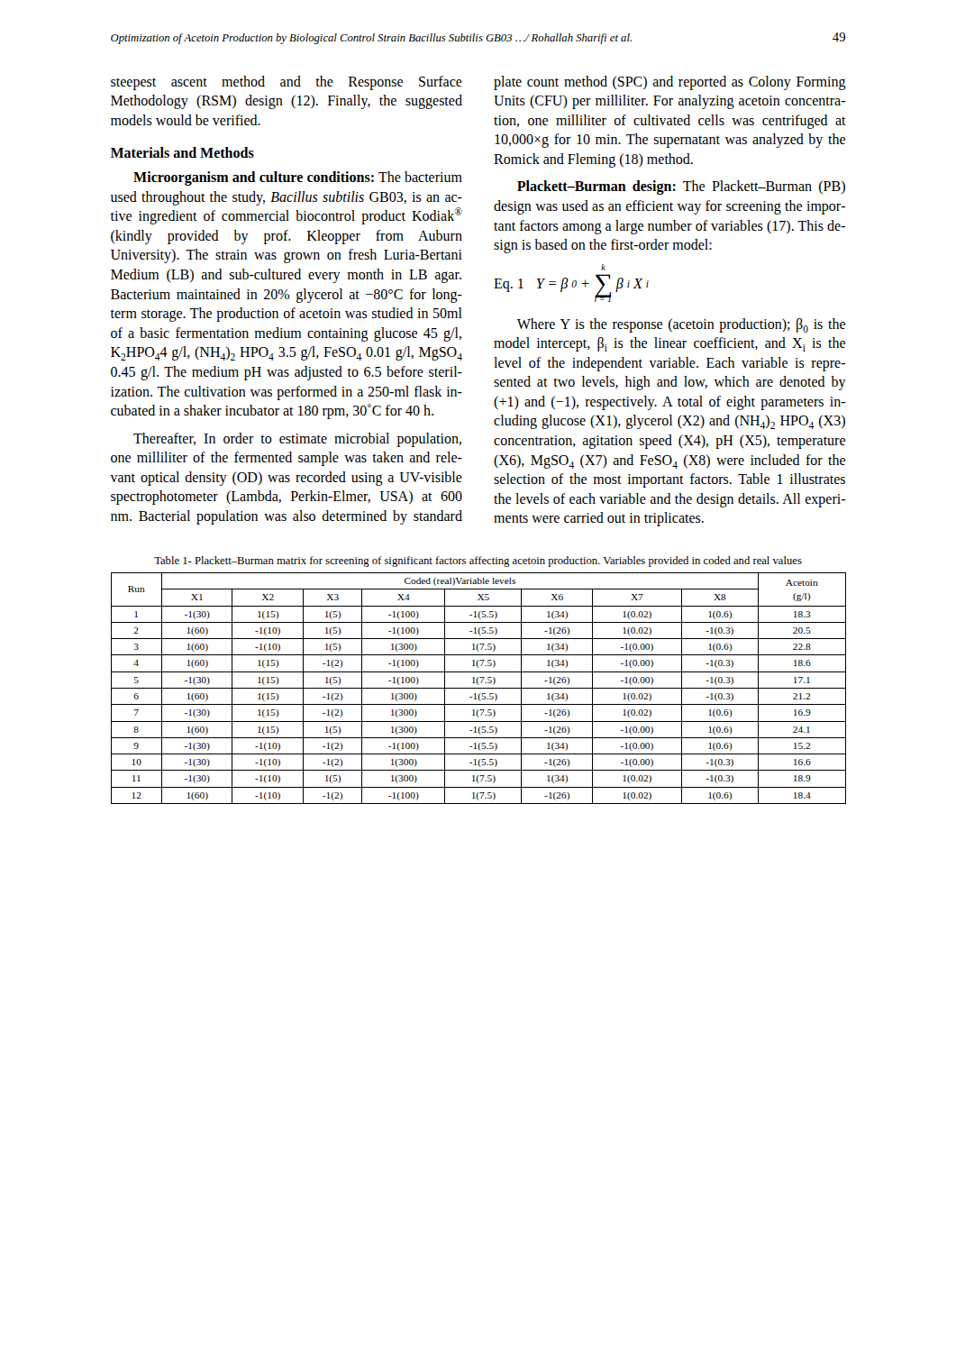Optimization of Acetoin Production by Biological Control Strain Bacillus Subtilis GB03 …/ Rohallah Sharifi et al.
49
steepest ascent method and the Response Surface Methodology (RSM) design (12). Finally, the suggested models would be verified.
Materials and Methods
Microorganism and culture conditions: The bacterium used throughout the study, Bacillus subtilis GB03, is an active ingredient of commercial biocontrol product Kodiak® (kindly provided by prof. Kleopper from Auburn University). The strain was grown on fresh Luria-Bertani Medium (LB) and sub-cultured every month in LB agar. Bacterium maintained in 20% glycerol at −80°C for long-term storage. The production of acetoin was studied in 50ml of a basic fermentation medium containing glucose 45 g/l, K2HPO44 g/l, (NH4)2 HPO4 3.5 g/l, FeSO4 0.01 g/l, MgSO4 0.45 g/l. The medium pH was adjusted to 6.5 before sterilization. The cultivation was performed in a 250-ml flask incubated in a shaker incubator at 180 rpm, 30˚C for 40 h.
Thereafter, In order to estimate microbial population, one milliliter of the fermented sample was taken and relevant optical density (OD) was recorded using a UV-visible spectrophotometer (Lambda, Perkin-Elmer, USA) at 600 nm. Bacterial population was also determined by standard plate count method (SPC) and reported as Colony Forming Units (CFU) per milliliter. For analyzing acetoin concentration, one milliliter of cultivated cells was centrifuged at 10,000×g for 10 min. The supernatant was analyzed by the Romick and Fleming (18) method.
Plackett–Burman design: The Plackett–Burman (PB) design was used as an efficient way for screening the important factors among a large number of variables (17). This design is based on the first-order model:
Eq. 1 Y = β0 + k ∑ i = 1 βi Xi
Where Y is the response (acetoin production); β0 is the model intercept, βi is the linear coefficient, and Xi is the level of the independent variable. Each variable is represented at two levels, high and low, which are denoted by (+1) and (−1), respectively. A total of eight parameters including glucose (X1), glycerol (X2) and (NH4)2 HPO4 (X3) concentration, agitation speed (X4), pH (X5), temperature (X6), MgSO4 (X7) and FeSO4 (X8) were included for the selection of the most important factors. Table 1 illustrates the levels of each variable and the design details. All experiments were carried out in triplicates.
Table 1- Plackett–Burman matrix for screening of significant factors affecting acetoin production. Variables provided in coded and real values
| Run | Coded (real)Variable levels | Acetoin (g/l) |
| --- | --- | --- |
| X1 | X2 | X3 | X4 | X5 | X6 | X7 | X8 |
| 1 | -1(30) | 1(15) | 1(5) | -1(100) | -1(5.5) | 1(34) | 1(0.02) | 1(0.6) | 18.3 |
| 2 | 1(60) | -1(10) | 1(5) | -1(100) | -1(5.5) | -1(26) | 1(0.02) | -1(0.3) | 20.5 |
| 3 | 1(60) | -1(10) | 1(5) | 1(300) | 1(7.5) | 1(34) | -1(0.00) | 1(0.6) | 22.8 |
| 4 | 1(60) | 1(15) | -1(2) | -1(100) | 1(7.5) | 1(34) | -1(0.00) | -1(0.3) | 18.6 |
| 5 | -1(30) | 1(15) | 1(5) | -1(100) | 1(7.5) | -1(26) | -1(0.00) | -1(0.3) | 17.1 |
| 6 | 1(60) | 1(15) | -1(2) | 1(300) | -1(5.5) | 1(34) | 1(0.02) | -1(0.3) | 21.2 |
| 7 | -1(30) | 1(15) | -1(2) | 1(300) | 1(7.5) | -1(26) | 1(0.02) | 1(0.6) | 16.9 |
| 8 | 1(60) | 1(15) | 1(5) | 1(300) | -1(5.5) | -1(26) | -1(0.00) | 1(0.6) | 24.1 |
| 9 | -1(30) | -1(10) | -1(2) | -1(100) | -1(5.5) | 1(34) | -1(0.00) | 1(0.6) | 15.2 |
| 10 | -1(30) | -1(10) | -1(2) | 1(300) | -1(5.5) | -1(26) | -1(0.00) | -1(0.3) | 16.6 |
| 11 | -1(30) | -1(10) | 1(5) | 1(300) | 1(7.5) | 1(34) | 1(0.02) | -1(0.3) | 18.9 |
| 12 | 1(60) | -1(10) | -1(2) | -1(100) | 1(7.5) | -1(26) | 1(0.02) | 1(0.6) | 18.4 |